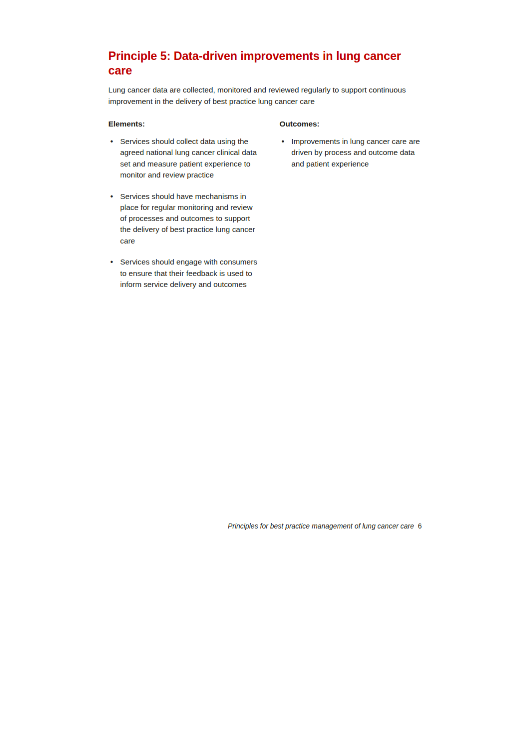Principle 5: Data-driven improvements in lung cancer care
Lung cancer data are collected, monitored and reviewed regularly to support continuous improvement in the delivery of best practice lung cancer care
Elements:
Services should collect data using the agreed national lung cancer clinical data set and measure patient experience to monitor and review practice
Services should have mechanisms in place for regular monitoring and review of processes and outcomes to support the delivery of best practice lung cancer care
Services should engage with consumers to ensure that their feedback is used to inform service delivery and outcomes
Outcomes:
Improvements in lung cancer care are driven by process and outcome data and patient experience
Principles for best practice management of lung cancer care6